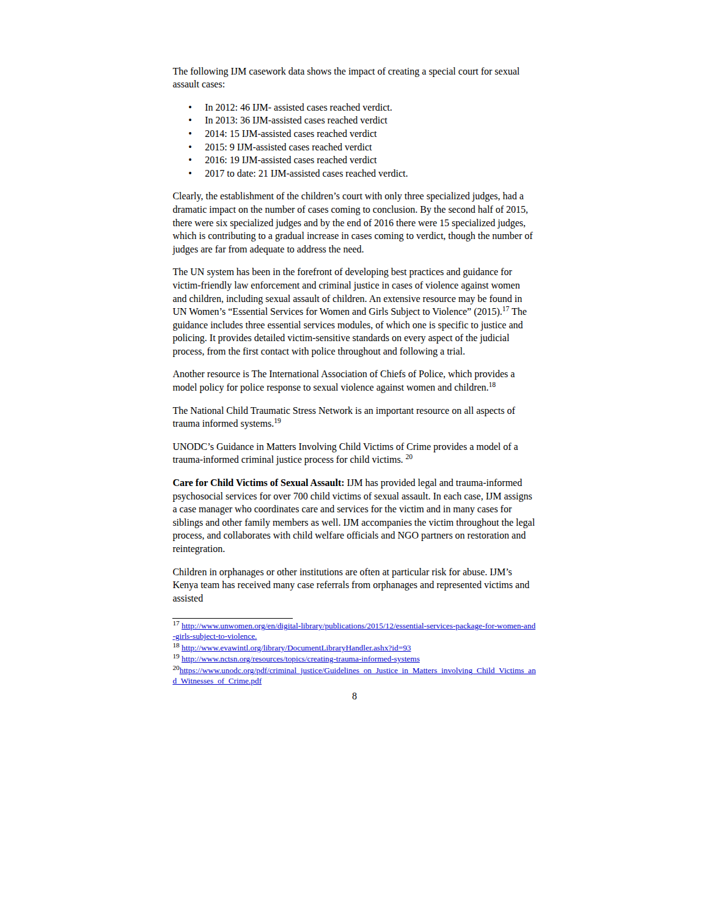The following IJM casework data shows the impact of creating a special court for sexual assault cases:
In 2012: 46 IJM- assisted cases reached verdict.
In 2013: 36 IJM-assisted cases reached verdict
2014: 15 IJM-assisted cases reached verdict
2015: 9 IJM-assisted cases reached verdict
2016: 19 IJM-assisted cases reached verdict
2017 to date: 21 IJM-assisted cases reached verdict.
Clearly, the establishment of the children’s court with only three specialized judges, had a dramatic impact on the number of cases coming to conclusion. By the second half of 2015, there were six specialized judges and by the end of 2016 there were 15 specialized judges, which is contributing to a gradual increase in cases coming to verdict, though the number of judges are far from adequate to address the need.
The UN system has been in the forefront of developing best practices and guidance for victim-friendly law enforcement and criminal justice in cases of violence against women and children, including sexual assault of children. An extensive resource may be found in UN Women’s “Essential Services for Women and Girls Subject to Violence” (2015).17 The guidance includes three essential services modules, of which one is specific to justice and policing. It provides detailed victim-sensitive standards on every aspect of the judicial process, from the first contact with police throughout and following a trial.
Another resource is The International Association of Chiefs of Police, which provides a model policy for police response to sexual violence against women and children.18
The National Child Traumatic Stress Network is an important resource on all aspects of trauma informed systems.19
UNODC’s Guidance in Matters Involving Child Victims of Crime provides a model of a trauma-informed criminal justice process for child victims. 20
Care for Child Victims of Sexual Assault: IJM has provided legal and trauma-informed psychosocial services for over 700 child victims of sexual assault. In each case, IJM assigns a case manager who coordinates care and services for the victim and in many cases for siblings and other family members as well. IJM accompanies the victim throughout the legal process, and collaborates with child welfare officials and NGO partners on restoration and reintegration.
Children in orphanages or other institutions are often at particular risk for abuse. IJM’s Kenya team has received many case referrals from orphanages and represented victims and assisted
17 http://www.unwomen.org/en/digital-library/publications/2015/12/essential-services-package-for-women-and-girls-subject-to-violence.
18 http://www.evawintl.org/library/DocumentLibraryHandler.ashx?id=93
19 http://www.nctsn.org/resources/topics/creating-trauma-informed-systems
20 https://www.unodc.org/pdf/criminal_justice/Guidelines_on_Justice_in_Matters_involving_Child_Victims_and_Witnesses_of_Crime.pdf
8